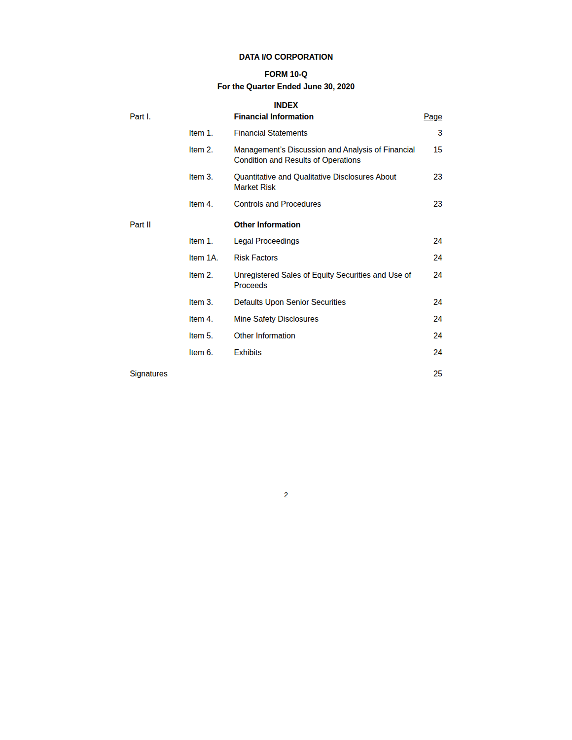DATA I/O CORPORATION
FORM 10-Q
For the Quarter Ended June 30, 2020
INDEX
| Part I. | | Financial Information | Page |
| | Item 1. | Financial Statements | 3 |
| | Item 2. | Management’s Discussion and Analysis of Financial Condition and Results of Operations | 15 |
| | Item 3. | Quantitative and Qualitative Disclosures About Market Risk | 23 |
| | Item 4. | Controls and Procedures | 23 |
| Part II | | Other Information | |
| | Item 1. | Legal Proceedings | 24 |
| | Item 1A. | Risk Factors | 24 |
| | Item 2. | Unregistered Sales of Equity Securities and Use of Proceeds | 24 |
| | Item 3. | Defaults Upon Senior Securities | 24 |
| | Item 4. | Mine Safety Disclosures | 24 |
| | Item 5. | Other Information | 24 |
| | Item 6. | Exhibits | 24 |
| Signatures | | | 25 |
2